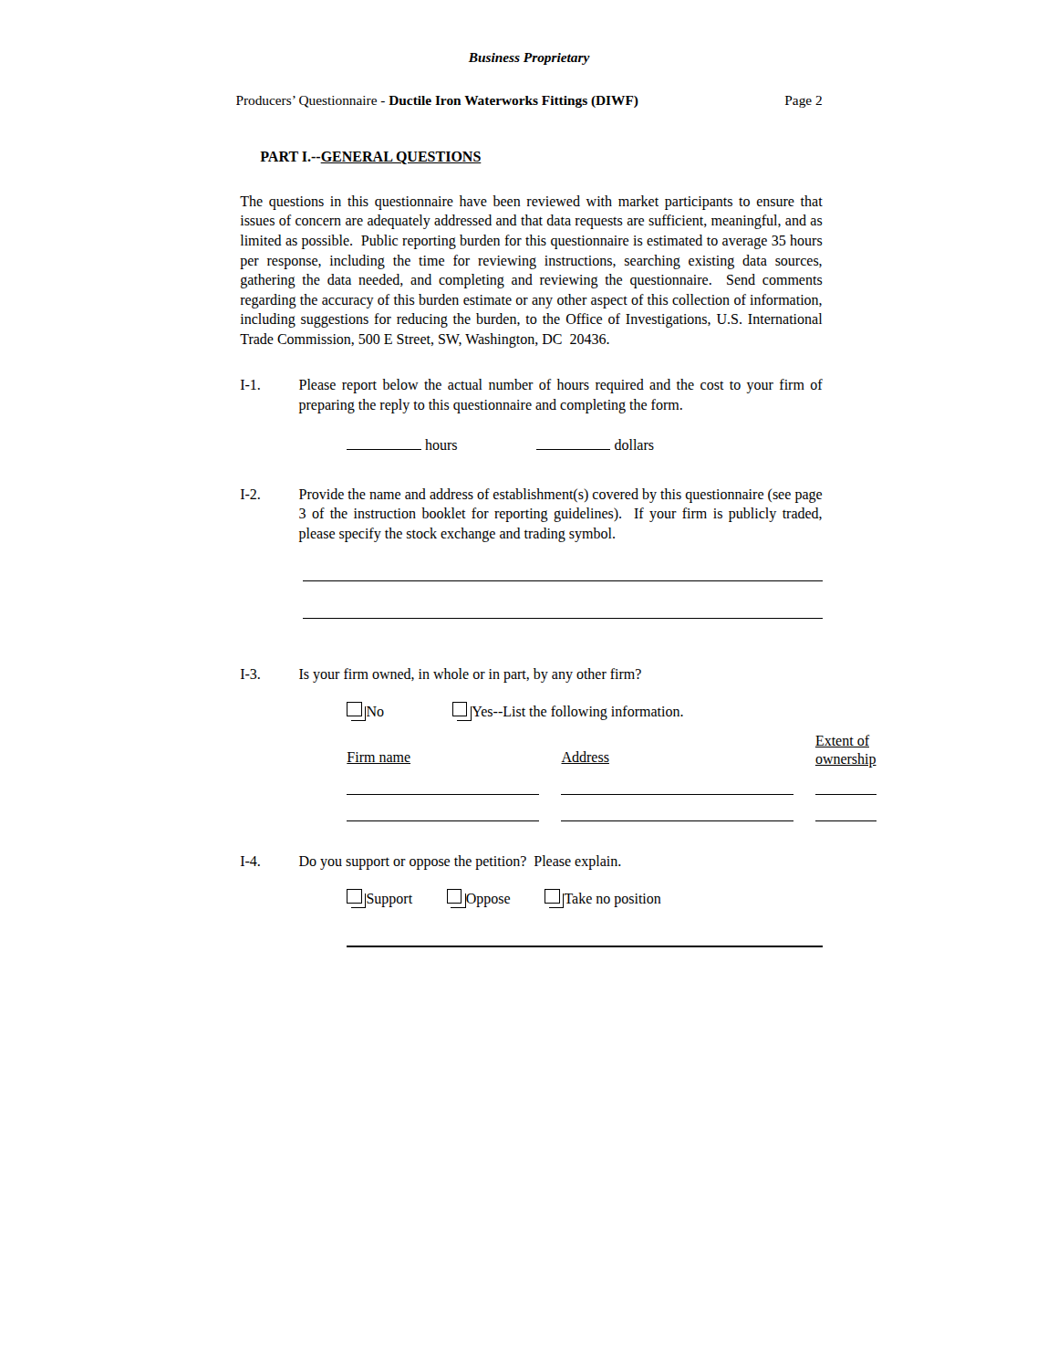Business Proprietary
Producers’ Questionnaire - Ductile Iron Waterworks Fittings (DIWF)
Page 2
PART I.--GENERAL QUESTIONS
The questions in this questionnaire have been reviewed with market participants to ensure that issues of concern are adequately addressed and that data requests are sufficient, meaningful, and as limited as possible. Public reporting burden for this questionnaire is estimated to average 35 hours per response, including the time for reviewing instructions, searching existing data sources, gathering the data needed, and completing and reviewing the questionnaire. Send comments regarding the accuracy of this burden estimate or any other aspect of this collection of information, including suggestions for reducing the burden, to the Office of Investigations, U.S. International Trade Commission, 500 E Street, SW, Washington, DC 20436.
I-1.
Please report below the actual number of hours required and the cost to your firm of preparing the reply to this questionnaire and completing the form.
hours dollars
I-2.
Provide the name and address of establishment(s) covered by this questionnaire (see page 3 of the instruction booklet for reporting guidelines). If your firm is publicly traded, please specify the stock exchange and trading symbol.
I-3.
Is your firm owned, in whole or in part, by any other firm?
No Yes--List the following information.
Firm name
Address
Extent of ownership
I-4.
Do you support or oppose the petition? Please explain.
Support Oppose Take no position